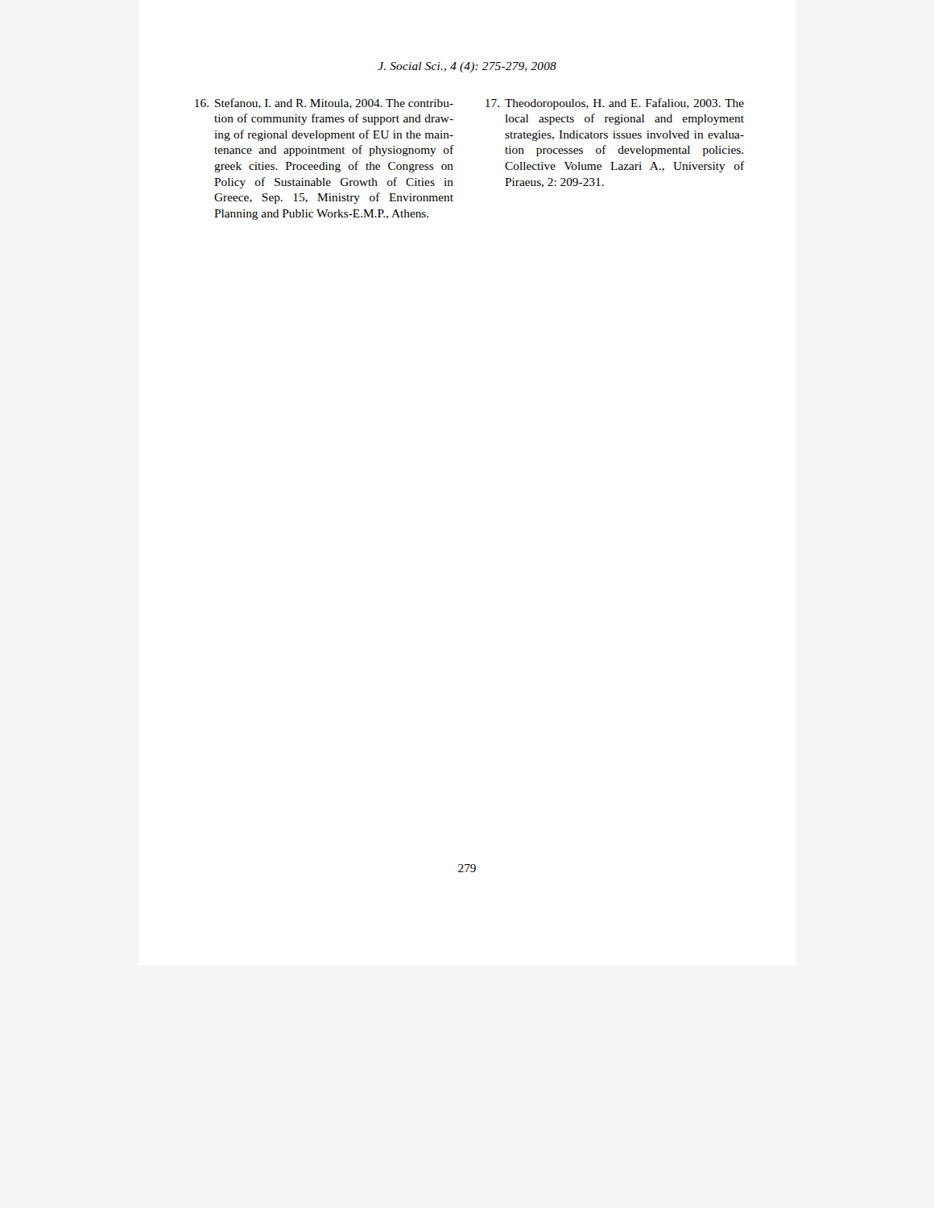J. Social Sci., 4 (4): 275-279, 2008
16. Stefanou, I. and R. Mitoula, 2004. The contribution of community frames of support and drawing of regional development of EU in the maintenance and appointment of physiognomy of greek cities. Proceeding of the Congress on Policy of Sustainable Growth of Cities in Greece, Sep. 15, Ministry of Environment Planning and Public Works-E.M.P., Athens.
17. Theodoropoulos, H. and E. Fafaliou, 2003. The local aspects of regional and employment strategies, Indicators issues involved in evaluation processes of developmental policies. Collective Volume Lazari A., University of Piraeus, 2: 209-231.
279